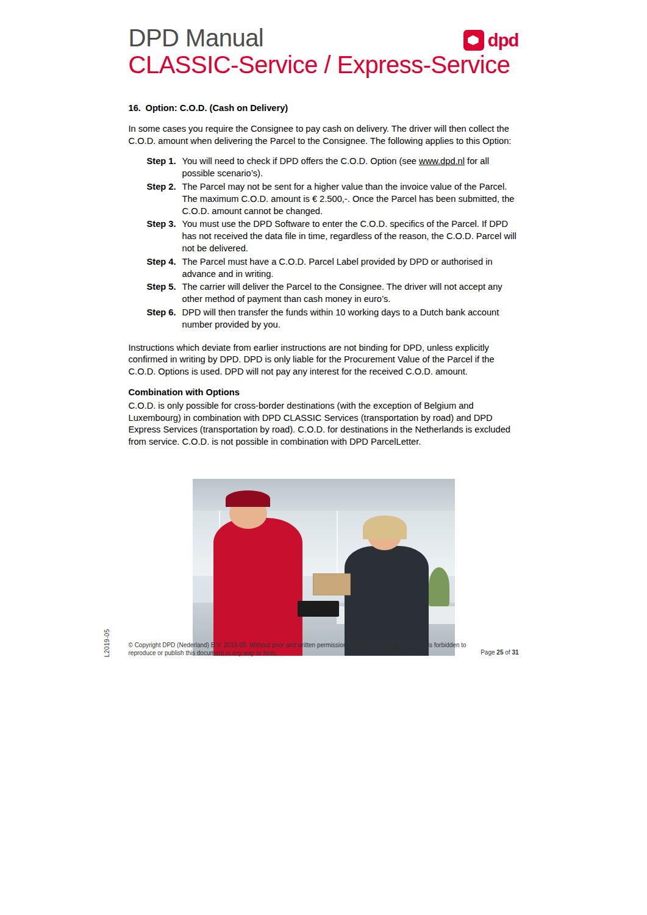dpd
DPD Manual
CLASSIC-Service / Express-Service
16. Option: C.O.D. (Cash on Delivery)
In some cases you require the Consignee to pay cash on delivery. The driver will then collect the C.O.D. amount when delivering the Parcel to the Consignee. The following applies to this Option:
Step 1. You will need to check if DPD offers the C.O.D. Option (see www.dpd.nl for all possible scenario’s).
Step 2. The Parcel may not be sent for a higher value than the invoice value of the Parcel. The maximum C.O.D. amount is € 2.500,-. Once the Parcel has been submitted, the C.O.D. amount cannot be changed.
Step 3. You must use the DPD Software to enter the C.O.D. specifics of the Parcel. If DPD has not received the data file in time, regardless of the reason, the C.O.D. Parcel will not be delivered.
Step 4. The Parcel must have a C.O.D. Parcel Label provided by DPD or authorised in advance and in writing.
Step 5. The carrier will deliver the Parcel to the Consignee. The driver will not accept any other method of payment than cash money in euro’s.
Step 6. DPD will then transfer the funds within 10 working days to a Dutch bank account number provided by you.
Instructions which deviate from earlier instructions are not binding for DPD, unless explicitly confirmed in writing by DPD. DPD is only liable for the Procurement Value of the Parcel if the C.O.D. Options is used. DPD will not pay any interest for the received C.O.D. amount.
Combination with Options
C.O.D. is only possible for cross-border destinations (with the exception of Belgium and Luxembourg) in combination with DPD CLASSIC Services (transportation by road) and DPD Express Services (transportation by road). C.O.D. for destinations in the Netherlands is excluded from service. C.O.D. is not possible in combination with DPD ParcelLetter.
L2019-05
© Copyright DPD (Nederland) B.V. 2019-05. Without prior and written permission from DPD (Nederland) B.V. it is forbidden to reproduce or publish this document in any way or form.
Page 25 of 31